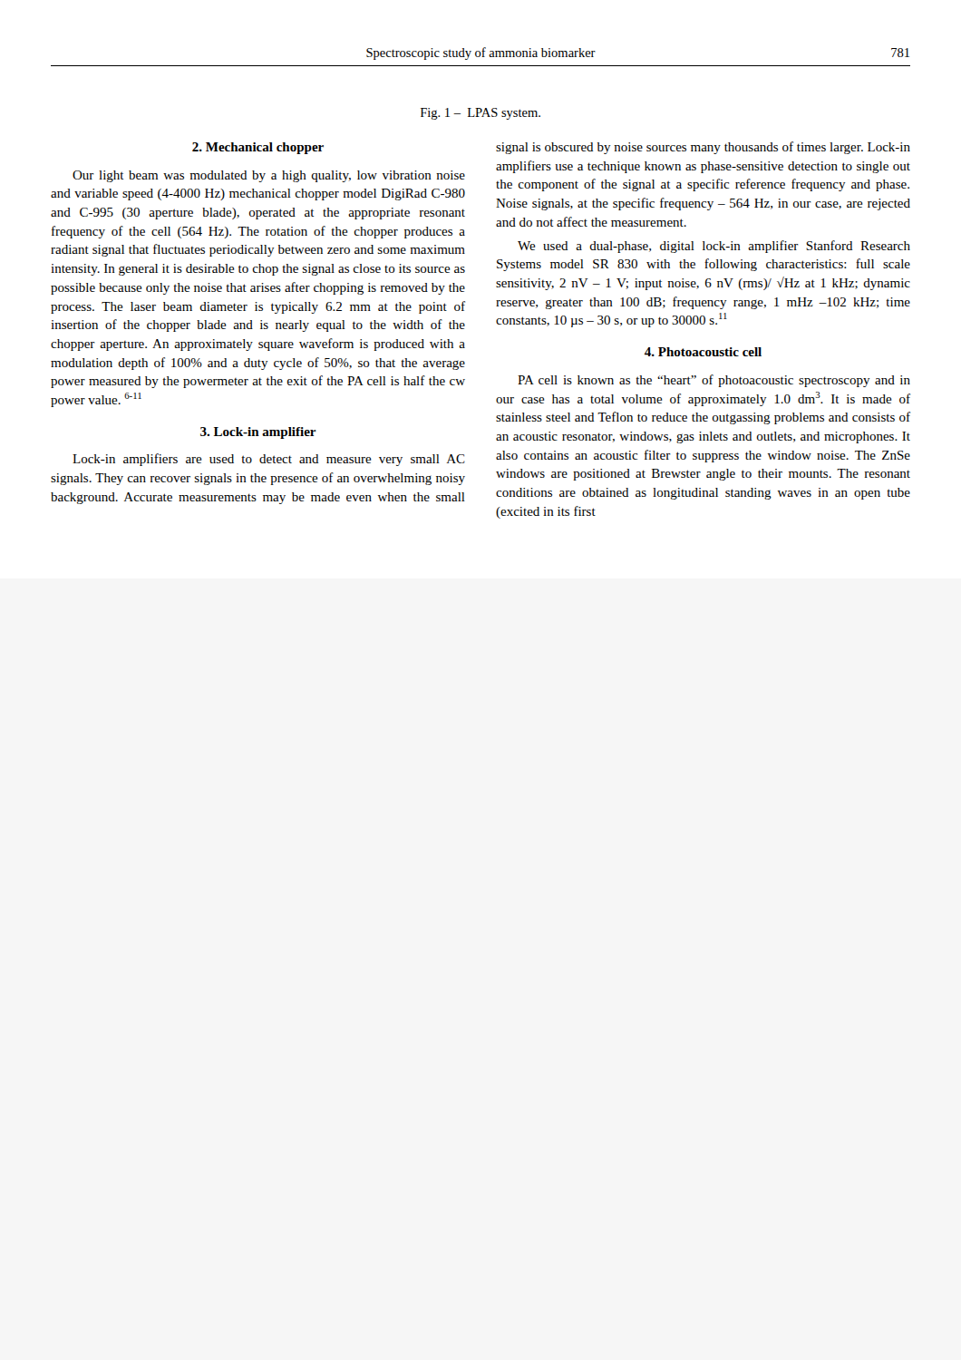Spectroscopic study of ammonia biomarker 781
Fig. 1 – LPAS system.
2. Mechanical chopper
Our light beam was modulated by a high quality, low vibration noise and variable speed (4-4000 Hz) mechanical chopper model DigiRad C-980 and C-995 (30 aperture blade), operated at the appropriate resonant frequency of the cell (564 Hz). The rotation of the chopper produces a radiant signal that fluctuates periodically between zero and some maximum intensity. In general it is desirable to chop the signal as close to its source as possible because only the noise that arises after chopping is removed by the process. The laser beam diameter is typically 6.2 mm at the point of insertion of the chopper blade and is nearly equal to the width of the chopper aperture. An approximately square waveform is produced with a modulation depth of 100% and a duty cycle of 50%, so that the average power measured by the powermeter at the exit of the PA cell is half the cw power value. 6-11
3. Lock-in amplifier
Lock-in amplifiers are used to detect and measure very small AC signals. They can recover signals in the presence of an overwhelming noisy background. Accurate measurements may be made even when the small signal is obscured by noise sources many thousands of times larger. Lock-in amplifiers use a technique known as phase-sensitive detection to single out the component of the signal at a specific reference frequency and phase. Noise signals, at the specific frequency – 564 Hz, in our case, are rejected and do not affect the measurement.
We used a dual-phase, digital lock-in amplifier Stanford Research Systems model SR 830 with the following characteristics: full scale sensitivity, 2 nV – 1 V; input noise, 6 nV (rms)/ √Hz at 1 kHz; dynamic reserve, greater than 100 dB; frequency range, 1 mHz –102 kHz; time constants, 10 µs – 30 s, or up to 30000 s.11
4. Photoacoustic cell
PA cell is known as the “heart” of photoacoustic spectroscopy and in our case has a total volume of approximately 1.0 dm3. It is made of stainless steel and Teflon to reduce the outgassing problems and consists of an acoustic resonator, windows, gas inlets and outlets, and microphones. It also contains an acoustic filter to suppress the window noise. The ZnSe windows are positioned at Brewster angle to their mounts. The resonant conditions are obtained as longitudinal standing waves in an open tube (excited in its first